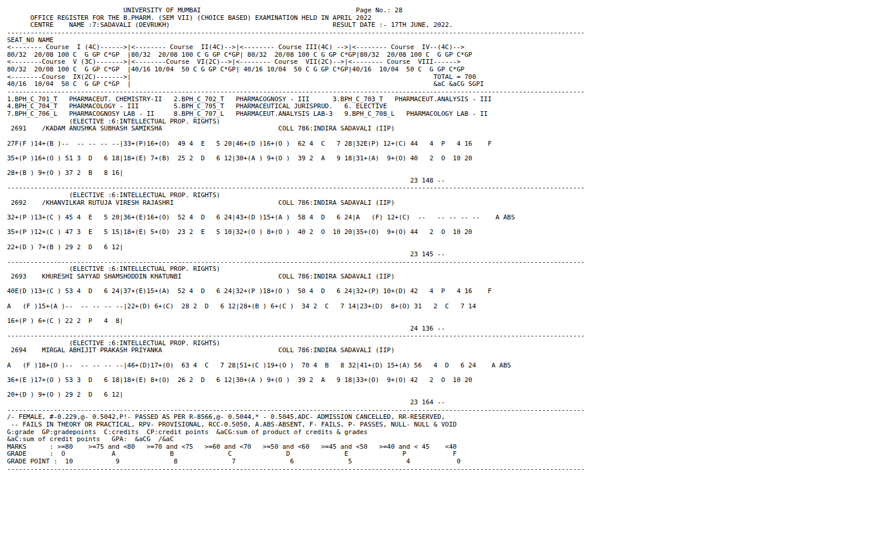University of Mumbai — Office Register for the B.Pharm. (Sem VII) (Choice Based) Examination held in April 2022 — Page 28
                              UNIVERSITY OF MUMBAI                                        Page No.: 28
      OFFICE REGISTER FOR THE B.PHARM. (SEM VII) (CHOICE BASED) EXAMINATION HELD IN APRIL 2022
      CENTRE    NAME :7:SADAVALI (DEVRUKH)                                          RESULT DATE :- 17TH JUNE, 2022.
-----------------------------------------------------------------------------------------------------------------------------------------------------
SEAT_NO NAME
<-------- Course  I (4C)------>|<-------- Course  II(4C)-->|<-------- Course III(4C) -->|<-------- Course  IV--(4C)-->
80/32  20/08 100 C  G GP C*GP  |80/32  20/08 100 C G GP C*GP| 80/32  20/08 100 C G GP C*GP|80/32  20/08 100 C  G GP C*GP
<--------Course  V (3C)------->|<--------Course  VI(2C)-->|<-------- Course  VII(2C)-->|<-------- Course  VIII------>
80/32  20/08 100 C  G GP C*GP  |40/16 10/04  50 C G GP C*GP| 40/16 10/04  50 C G GP C*GP|40/16  10/04  50 C  G GP C*GP
<--------Course  IX(2C)------->|                                                                              TOTAL = 700
40/16  10/04  50 C  G GP C*GP  |                                                                              &aC &aCG SGPI
-----------------------------------------------------------------------------------------------------------------------------------------------------
1.BPH_C_701_T   PHARMACEUT. CHEMISTRY-II   2.BPH_C_702_T   PHARMACOGNOSY - III      3.BPH_C_703_T   PHARMACEUT.ANALYSIS - III
4.BPH_C_704_T   PHARMACOLOGY - III         5.BPH_C_705_T   PHARMACEUTICAL JURISPRUD.   6. ELECTIVE
7.BPH_C_706_L   PHARMACOGNOSY LAB - II     8.BPH_C_707_L   PHARMACEUT.ANALYSIS LAB-3   9.BPH_C_708_L   PHARMACOLOGY LAB - II
                (ELECTIVE :6:INTELLECTUAL PROP. RIGHTS)
 2691    /KADAM ANUSHKA SUBHASH SAMIKSHA                              COLL 786:INDIRA SADAVALI (IIP)

27F(F )14+(B )--  -- -- -- --|33+(P)16+(O)  49 4  E   5 20|46+(D )16+(O )  62 4  C   7 28|32E(P) 12+(C) 44   4  P   4 16    F

35+(P )16+(O ) 51 3  D   6 18|18+(E) 7+(B)  25 2  D   6 12|30+(A ) 9+(O )  39 2  A   9 18|31+(A)  9+(O) 40   2  O  10 20

28+(B ) 9+(O ) 37 2  B   8 16|
                                                                                                        23 148 --
-----------------------------------------------------------------------------------------------------------------------------------------------------
                (ELECTIVE :6:INTELLECTUAL PROP. RIGHTS)
 2692    /KHANVILKAR RUTUJA VIRESH RAJASHRI                           COLL 786:INDIRA SADAVALI (IIP)

32+(P )13+(C ) 45 4  E   5 20|36+(E)16+(O)  52 4  D   6 24|43+(D )15+(A )  58 4  D   6 24|A   (F) 12+(C)  --   -- -- -- --    A ABS

35+(P )12+(C ) 47 3  E   5 15|18+(E) 5+(D)  23 2  E   5 10|32+(O ) 8+(O )  40 2  O  10 20|35+(O)  9+(O) 44   2  O  10 20

22+(D ) 7+(B ) 29 2  D   6 12|
                                                                                                        23 145 --
-----------------------------------------------------------------------------------------------------------------------------------------------------
                (ELECTIVE :6:INTELLECTUAL PROP. RIGHTS)
 2693    KHURESHI SAYYAD SHAMSHODDIN KHATUNBI                         COLL 786:INDIRA SADAVALI (IIP)

40E(D )13+(C ) 53 4  D   6 24|37+(E)15+(A)  52 4  D   6 24|32+(P )18+(O )  50 4  D   6 24|32+(P) 10+(D) 42   4  P   4 16    F

A   (F )15+(A )--  -- -- -- --|22+(D) 6+(C)  28 2  D   6 12|28+(B ) 6+(C )  34 2  C   7 14|23+(D)  8+(O) 31   2  C   7 14

16+(P ) 6+(C ) 22 2  P   4  8|
                                                                                                        24 136 --
-----------------------------------------------------------------------------------------------------------------------------------------------------
                (ELECTIVE :6:INTELLECTUAL PROP. RIGHTS)
 2694    MIRGAL ABHIJIT PRAKASH PRIYANKA                              COLL 786:INDIRA SADAVALI (IIP)

A   (F )18+(O )--  -- -- -- --|46+(D)17+(O)  63 4  C   7 28|51+(C )19+(O )  70 4  B   8 32|41+(D) 15+(A) 56   4  D   6 24    A ABS

36+(E )17+(O ) 53 3  D   6 18|18+(E) 8+(O)  26 2  D   6 12|30+(A ) 9+(O )  39 2  A   9 18|33+(O)  9+(O) 42   2  O  10 20

20+(D ) 9+(O ) 29 2  D   6 12|
                                                                                                        23 164 --
-----------------------------------------------------------------------------------------------------------------------------------------------------
/- FEMALE, #-0.229,@- 0.5042,P!- PASSED AS PER R-8566,@- 0.5044,* - 0.5045,ADC- ADMISSION CANCELLED, RR-RESERVED,
 -- FAILS IN THEORY OR PRACTICAL, RPV- PROVISIONAL, RCC-0.5050, A.ABS-ABSENT, F- FAILS, P- PASSES, NULL- NULL & VOID
G:grade  GP:gradepoints  C:credits  CP:credit points  &aCG:sum of product of credits & grades
&aC:sum of credit points   GPA:  &aCG  /&aC
MARKS      : >=80    >=75 and <80   >=70 and <75   >=60 and <70   >=50 and <60   >=45 and <50   >=40 and < 45    <40
GRADE      :  O            A              B              C              D              E              P            F
GRADE POINT :  10           9              8              7              6              5              4            0
-----------------------------------------------------------------------------------------------------------------------------------------------------